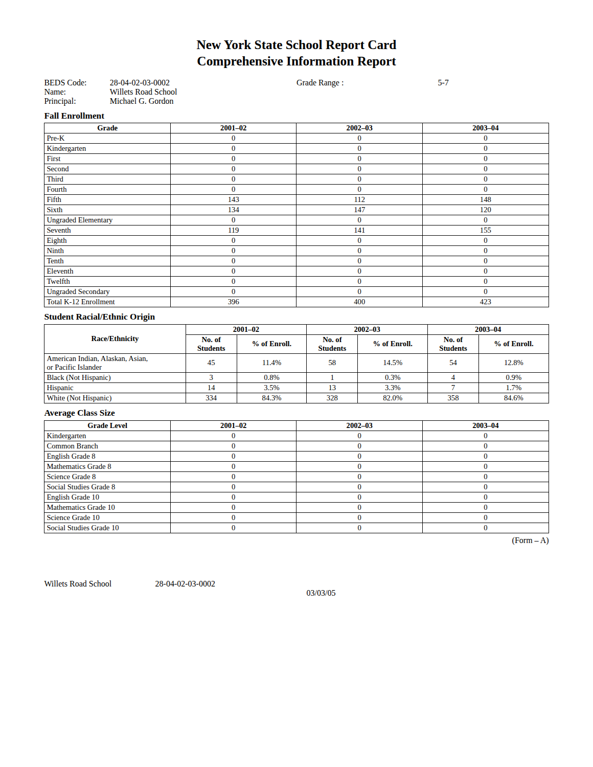New York State School Report Card
Comprehensive Information Report
| BEDS Code: | 28-04-02-03-0002 | Grade Range : | 5-7 |
| Name: | Willets Road School | | |
| Principal: | Michael G. Gordon | | |
Fall Enrollment
| Grade | 2001–02 | 2002–03 | 2003–04 |
| --- | --- | --- | --- |
| Pre-K | 0 | 0 | 0 |
| Kindergarten | 0 | 0 | 0 |
| First | 0 | 0 | 0 |
| Second | 0 | 0 | 0 |
| Third | 0 | 0 | 0 |
| Fourth | 0 | 0 | 0 |
| Fifth | 143 | 112 | 148 |
| Sixth | 134 | 147 | 120 |
| Ungraded Elementary | 0 | 0 | 0 |
| Seventh | 119 | 141 | 155 |
| Eighth | 0 | 0 | 0 |
| Ninth | 0 | 0 | 0 |
| Tenth | 0 | 0 | 0 |
| Eleventh | 0 | 0 | 0 |
| Twelfth | 0 | 0 | 0 |
| Ungraded Secondary | 0 | 0 | 0 |
| Total K-12 Enrollment | 396 | 400 | 423 |
Student Racial/Ethnic Origin
| Race/Ethnicity | 2001–02 | 2002–03 | 2003–04 |
| --- | --- | --- | --- |
| No. of Students | % of Enroll. | No. of Students | % of Enroll. | No. of Students | % of Enroll. |
| American Indian, Alaskan, Asian, or Pacific Islander | 45 | 11.4% | 58 | 14.5% | 54 | 12.8% |
| Black (Not Hispanic) | 3 | 0.8% | 1 | 0.3% | 4 | 0.9% |
| Hispanic | 14 | 3.5% | 13 | 3.3% | 7 | 1.7% |
| White (Not Hispanic) | 334 | 84.3% | 328 | 82.0% | 358 | 84.6% |
Average Class Size
| Grade Level | 2001–02 | 2002–03 | 2003–04 |
| --- | --- | --- | --- |
| Kindergarten | 0 | 0 | 0 |
| Common Branch | 0 | 0 | 0 |
| English Grade 8 | 0 | 0 | 0 |
| Mathematics Grade 8 | 0 | 0 | 0 |
| Science Grade 8 | 0 | 0 | 0 |
| Social Studies Grade 8 | 0 | 0 | 0 |
| English Grade 10 | 0 | 0 | 0 |
| Mathematics Grade 10 | 0 | 0 | 0 |
| Science Grade 10 | 0 | 0 | 0 |
| Social Studies Grade 10 | 0 | 0 | 0 |
(Form – A)
Willets Road School 28-04-02-03-0002
03/03/05